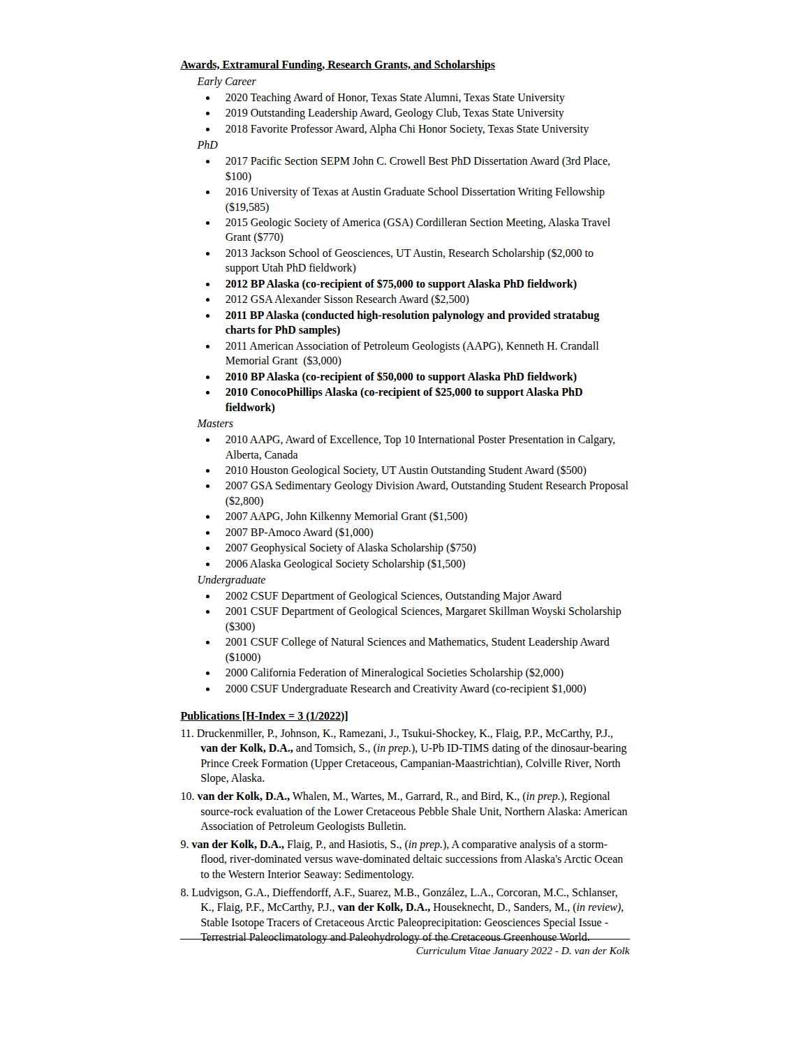Awards, Extramural Funding, Research Grants, and Scholarships
Early Career
2020 Teaching Award of Honor, Texas State Alumni, Texas State University
2019 Outstanding Leadership Award, Geology Club, Texas State University
2018 Favorite Professor Award, Alpha Chi Honor Society, Texas State University
PhD
2017 Pacific Section SEPM John C. Crowell Best PhD Dissertation Award (3rd Place, $100)
2016 University of Texas at Austin Graduate School Dissertation Writing Fellowship ($19,585)
2015 Geologic Society of America (GSA) Cordilleran Section Meeting, Alaska Travel Grant ($770)
2013 Jackson School of Geosciences, UT Austin, Research Scholarship ($2,000 to support Utah PhD fieldwork)
2012 BP Alaska (co-recipient of $75,000 to support Alaska PhD fieldwork)
2012 GSA Alexander Sisson Research Award ($2,500)
2011 BP Alaska (conducted high-resolution palynology and provided stratabug charts for PhD samples)
2011 American Association of Petroleum Geologists (AAPG), Kenneth H. Crandall Memorial Grant ($3,000)
2010 BP Alaska (co-recipient of $50,000 to support Alaska PhD fieldwork)
2010 ConocoPhillips Alaska (co-recipient of $25,000 to support Alaska PhD fieldwork)
Masters
2010 AAPG, Award of Excellence, Top 10 International Poster Presentation in Calgary, Alberta, Canada
2010 Houston Geological Society, UT Austin Outstanding Student Award ($500)
2007 GSA Sedimentary Geology Division Award, Outstanding Student Research Proposal ($2,800)
2007 AAPG, John Kilkenny Memorial Grant ($1,500)
2007 BP-Amoco Award ($1,000)
2007 Geophysical Society of Alaska Scholarship ($750)
2006 Alaska Geological Society Scholarship ($1,500)
Undergraduate
2002 CSUF Department of Geological Sciences, Outstanding Major Award
2001 CSUF Department of Geological Sciences, Margaret Skillman Woyski Scholarship ($300)
2001 CSUF College of Natural Sciences and Mathematics, Student Leadership Award ($1000)
2000 California Federation of Mineralogical Societies Scholarship ($2,000)
2000 CSUF Undergraduate Research and Creativity Award (co-recipient $1,000)
Publications [H-Index = 3 (1/2022)]
11. Druckenmiller, P., Johnson, K., Ramezani, J., Tsukui-Shockey, K., Flaig, P.P., McCarthy, P.J., van der Kolk, D.A., and Tomsich, S., (in prep.), U-Pb ID-TIMS dating of the dinosaur-bearing Prince Creek Formation (Upper Cretaceous, Campanian-Maastrichtian), Colville River, North Slope, Alaska.
10. van der Kolk, D.A., Whalen, M., Wartes, M., Garrard, R., and Bird, K., (in prep.), Regional source-rock evaluation of the Lower Cretaceous Pebble Shale Unit, Northern Alaska: American Association of Petroleum Geologists Bulletin.
9. van der Kolk, D.A., Flaig, P., and Hasiotis, S., (in prep.), A comparative analysis of a storm-flood, river-dominated versus wave-dominated deltaic successions from Alaska's Arctic Ocean to the Western Interior Seaway: Sedimentology.
8. Ludvigson, G.A., Dieffendorff, A.F., Suarez, M.B., González, L.A., Corcoran, M.C., Schlanser, K., Flaig, P.F., McCarthy, P.J., van der Kolk, D.A., Houseknecht, D., Sanders, M., (in review), Stable Isotope Tracers of Cretaceous Arctic Paleoprecipitation: Geosciences Special Issue - Terrestrial Paleoclimatology and Paleohydrology of the Cretaceous Greenhouse World.
Curriculum Vitae January 2022 - D. van der Kolk